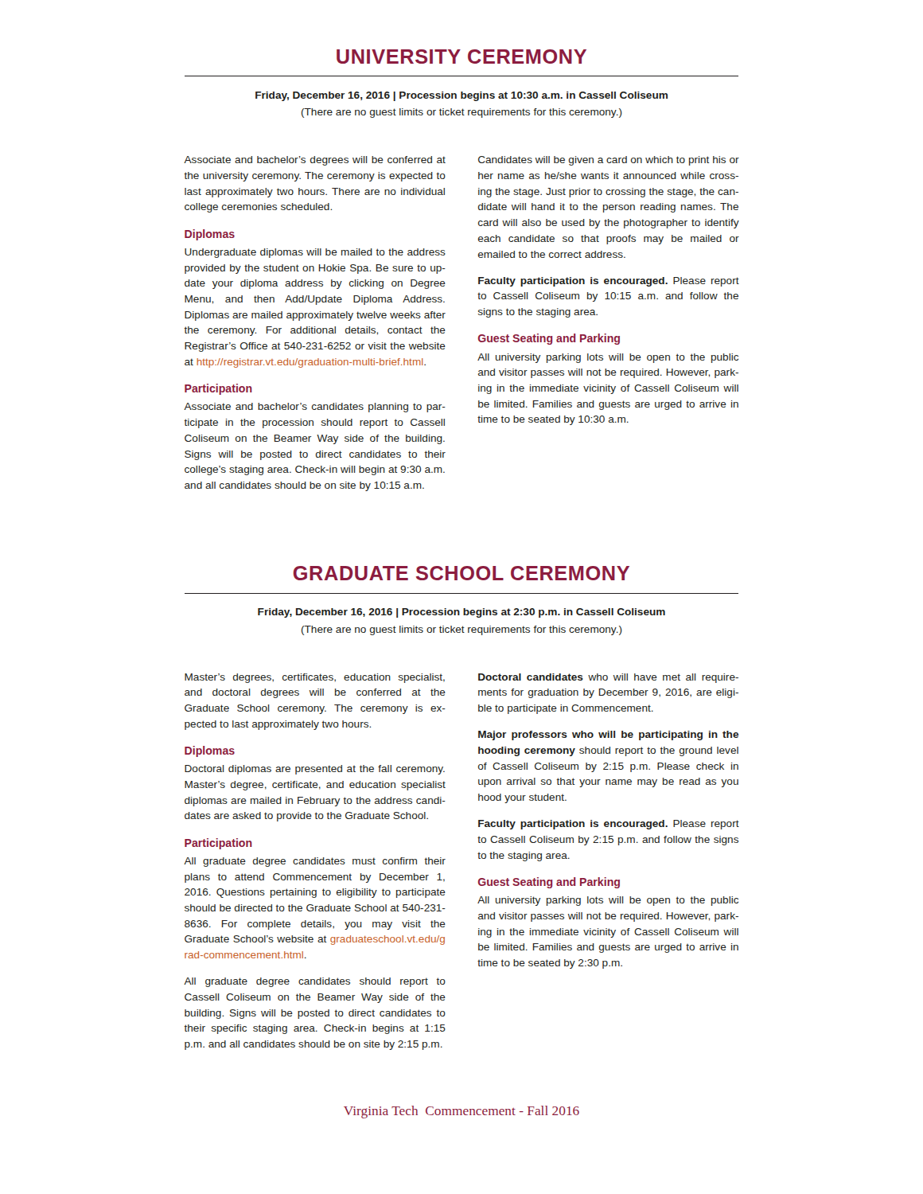University Ceremony
Friday, December 16, 2016 | Procession begins at 10:30 a.m. in Cassell Coliseum (There are no guest limits or ticket requirements for this ceremony.)
Associate and bachelor’s degrees will be conferred at the university ceremony. The ceremony is expected to last approximately two hours. There are no individual college ceremonies scheduled.
Diplomas
Undergraduate diplomas will be mailed to the address provided by the student on Hokie Spa. Be sure to update your diploma address by clicking on Degree Menu, and then Add/Update Diploma Address. Diplomas are mailed approximately twelve weeks after the ceremony. For additional details, contact the Registrar’s Office at 540-231-6252 or visit the website at http://registrar.vt.edu/graduation-multi-brief.html.
Participation
Associate and bachelor’s candidates planning to participate in the procession should report to Cassell Coliseum on the Beamer Way side of the building. Signs will be posted to direct candidates to their college’s staging area. Check-in will begin at 9:30 a.m. and all candidates should be on site by 10:15 a.m.
Candidates will be given a card on which to print his or her name as he/she wants it announced while crossing the stage. Just prior to crossing the stage, the candidate will hand it to the person reading names. The card will also be used by the photographer to identify each candidate so that proofs may be mailed or emailed to the correct address.
Faculty participation is encouraged. Please report to Cassell Coliseum by 10:15 a.m. and follow the signs to the staging area.
Guest Seating and Parking
All university parking lots will be open to the public and visitor passes will not be required. However, parking in the immediate vicinity of Cassell Coliseum will be limited. Families and guests are urged to arrive in time to be seated by 10:30 a.m.
Graduate School Ceremony
Friday, December 16, 2016 | Procession begins at 2:30 p.m. in Cassell Coliseum (There are no guest limits or ticket requirements for this ceremony.)
Master’s degrees, certificates, education specialist, and doctoral degrees will be conferred at the Graduate School ceremony. The ceremony is expected to last approximately two hours.
Diplomas
Doctoral diplomas are presented at the fall ceremony. Master’s degree, certificate, and education specialist diplomas are mailed in February to the address candidates are asked to provide to the Graduate School.
Participation
All graduate degree candidates must confirm their plans to attend Commencement by December 1, 2016. Questions pertaining to eligibility to participate should be directed to the Graduate School at 540-231-8636. For complete details, you may visit the Graduate School’s website at graduateschool.vt.edu/grad-commencement.html.
All graduate degree candidates should report to Cassell Coliseum on the Beamer Way side of the building. Signs will be posted to direct candidates to their specific staging area. Check-in begins at 1:15 p.m. and all candidates should be on site by 2:15 p.m.
Doctoral candidates who will have met all requirements for graduation by December 9, 2016, are eligible to participate in Commencement.
Major professors who will be participating in the hooding ceremony should report to the ground level of Cassell Coliseum by 2:15 p.m. Please check in upon arrival so that your name may be read as you hood your student.
Faculty participation is encouraged. Please report to Cassell Coliseum by 2:15 p.m. and follow the signs to the staging area.
Guest Seating and Parking
All university parking lots will be open to the public and visitor passes will not be required. However, parking in the immediate vicinity of Cassell Coliseum will be limited. Families and guests are urged to arrive in time to be seated by 2:30 p.m.
Virginia Tech Commencement - Fall 2016